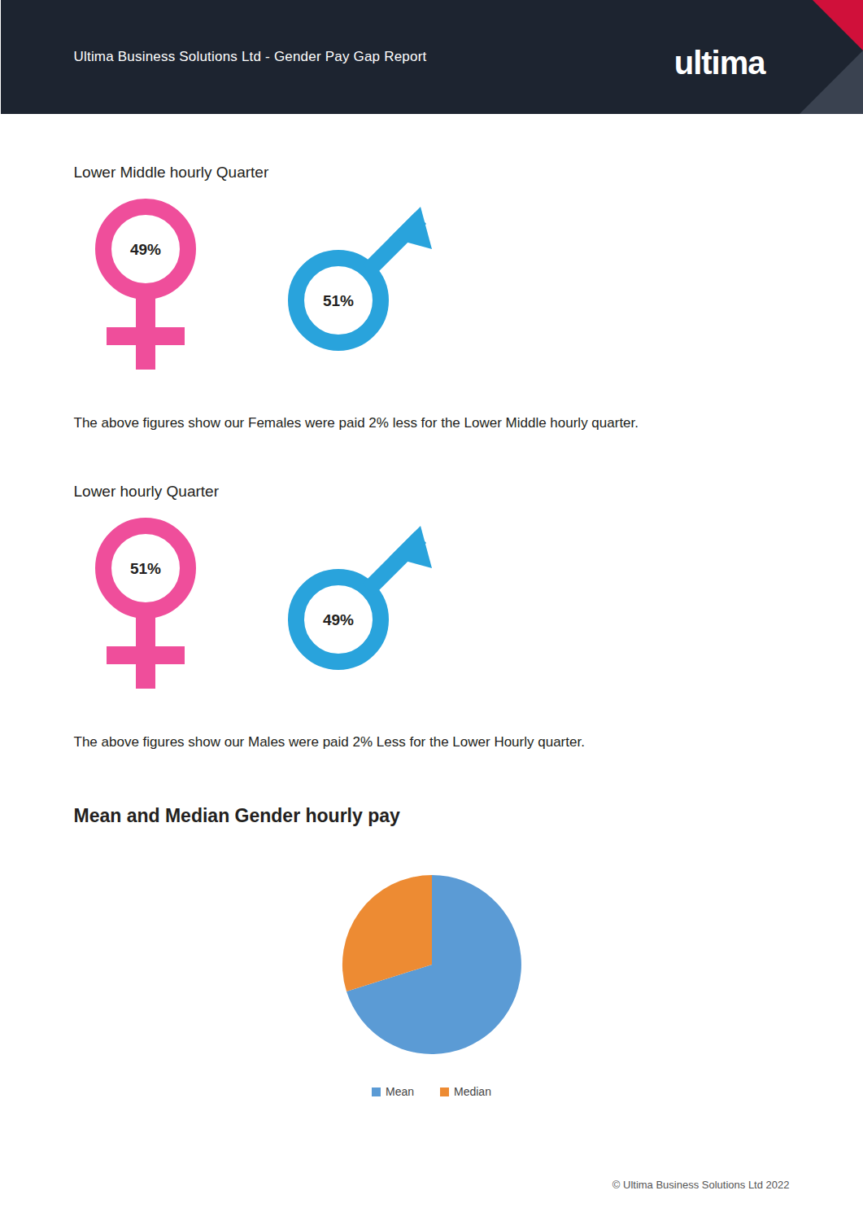Ultima Business Solutions Ltd - Gender Pay Gap Report
ultima
Lower Middle hourly Quarter
49% 51%
The above figures show our Females were paid 2% less for the Lower Middle hourly quarter.
Lower hourly Quarter
51% 49%
The above figures show our Males were paid 2% Less for the Lower Hourly quarter.
Mean and Median Gender hourly pay
Mean Median
© Ultima Business Solutions Ltd 2022